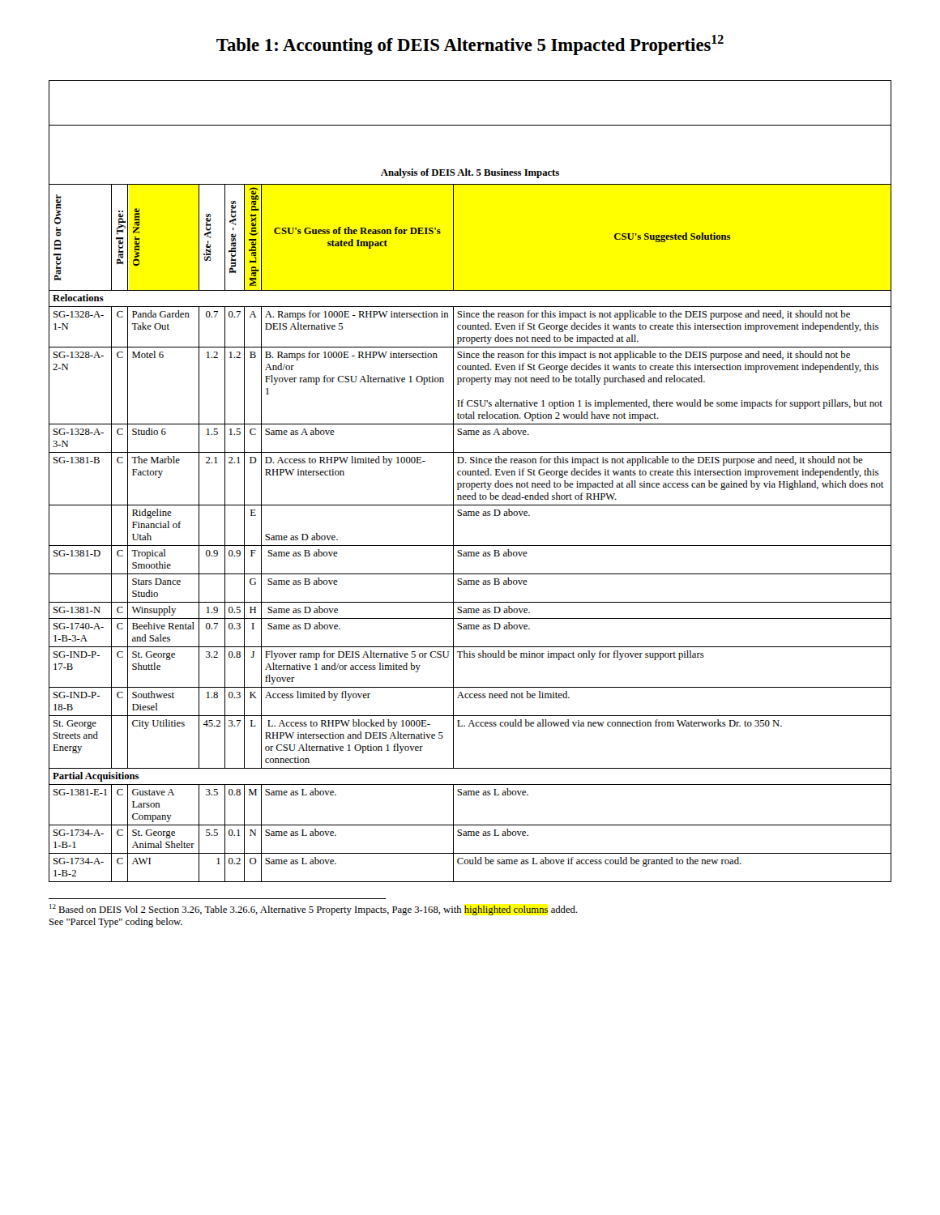Table 1: Accounting of DEIS Alternative 5 Impacted Properties12
| Analysis of DEIS Alt. 5 Business Impacts |
| Parcel ID or Owner | Parcel Type: | Owner Name | Size- Acres | Purchase - Acres | Map Label (next page) | CSU's Guess of the Reason for DEIS's stated Impact | CSU's Suggested Solutions |
| Relocations |
| SG-1328-A-1-N | C | Panda Garden Take Out | 0.7 | 0.7 | A | A. Ramps for 1000E - RHPW intersection in DEIS Alternative 5 | Since the reason for this impact is not applicable to the DEIS purpose and need, it should not be counted. Even if St George decides it wants to create this intersection improvement independently, this property does not need to be impacted at all. |
| SG-1328-A-2-N | C | Motel 6 | 1.2 | 1.2 | B | B. Ramps for 1000E - RHPW intersection And/or Flyover ramp for CSU Alternative 1 Option 1 | Since the reason for this impact is not applicable to the DEIS purpose and need, it should not be counted. Even if St George decides it wants to create this intersection improvement independently, this property may not need to be totally purchased and relocated. If CSU's alternative 1 option 1 is implemented, there would be some impacts for support pillars, but not total relocation. Option 2 would have not impact. |
| SG-1328-A-3-N | C | Studio 6 | 1.5 | 1.5 | C | Same as A above | Same as A above. |
| SG-1381-B | C | The Marble Factory | 2.1 | 2.1 | D | D. Access to RHPW limited by 1000E-RHPW intersection | D. Since the reason for this impact is not applicable to the DEIS purpose and need, it should not be counted. Even if St George decides it wants to create this intersection improvement independently, this property does not need to be impacted at all since access can be gained by via Highland, which does not need to be dead-ended short of RHPW. |
| | | Ridgeline Financial of Utah | | | E | Same as D above. | Same as D above. |
| SG-1381-D | C | Tropical Smoothie | 0.9 | 0.9 | F | Same as B above | Same as B above |
| | | Stars Dance Studio | | | G | Same as B above | Same as B above |
| SG-1381-N | C | Winsupply | 1.9 | 0.5 | H | Same as D above | Same as D above. |
| SG-1740-A-1-B-3-A | C | Beehive Rental and Sales | 0.7 | 0.3 | I | Same as D above. | Same as D above. |
| SG-IND-P-17-B | C | St. George Shuttle | 3.2 | 0.8 | J | Flyover ramp for DEIS Alternative 5 or CSU Alternative 1 and/or access limited by flyover | This should be minor impact only for flyover support pillars |
| SG-IND-P-18-B | C | Southwest Diesel | 1.8 | 0.3 | K | Access limited by flyover | Access need not be limited. |
| St. George Streets and Energy | | City Utilities | 45.2 | 3.7 | L | L. Access to RHPW blocked by 1000E-RHPW intersection and DEIS Alternative 5 or CSU Alternative 1 Option 1 flyover connection | L. Access could be allowed via new connection from Waterworks Dr. to 350 N. |
| Partial Acquisitions |
| SG-1381-E-1 | C | Gustave A Larson Company | 3.5 | 0.8 | M | Same as L above. | Same as L above. |
| SG-1734-A-1-B-1 | C | St. George Animal Shelter | 5.5 | 0.1 | N | Same as L above. | Same as L above. |
| SG-1734-A-1-B-2 | C | AWI | 1 | 0.2 | O | Same as L above. | Could be same as L above if access could be granted to the new road. |
12 Based on DEIS Vol 2 Section 3.26, Table 3.26.6, Alternative 5 Property Impacts, Page 3-168, with highlighted columns added.
See "Parcel Type" coding below.